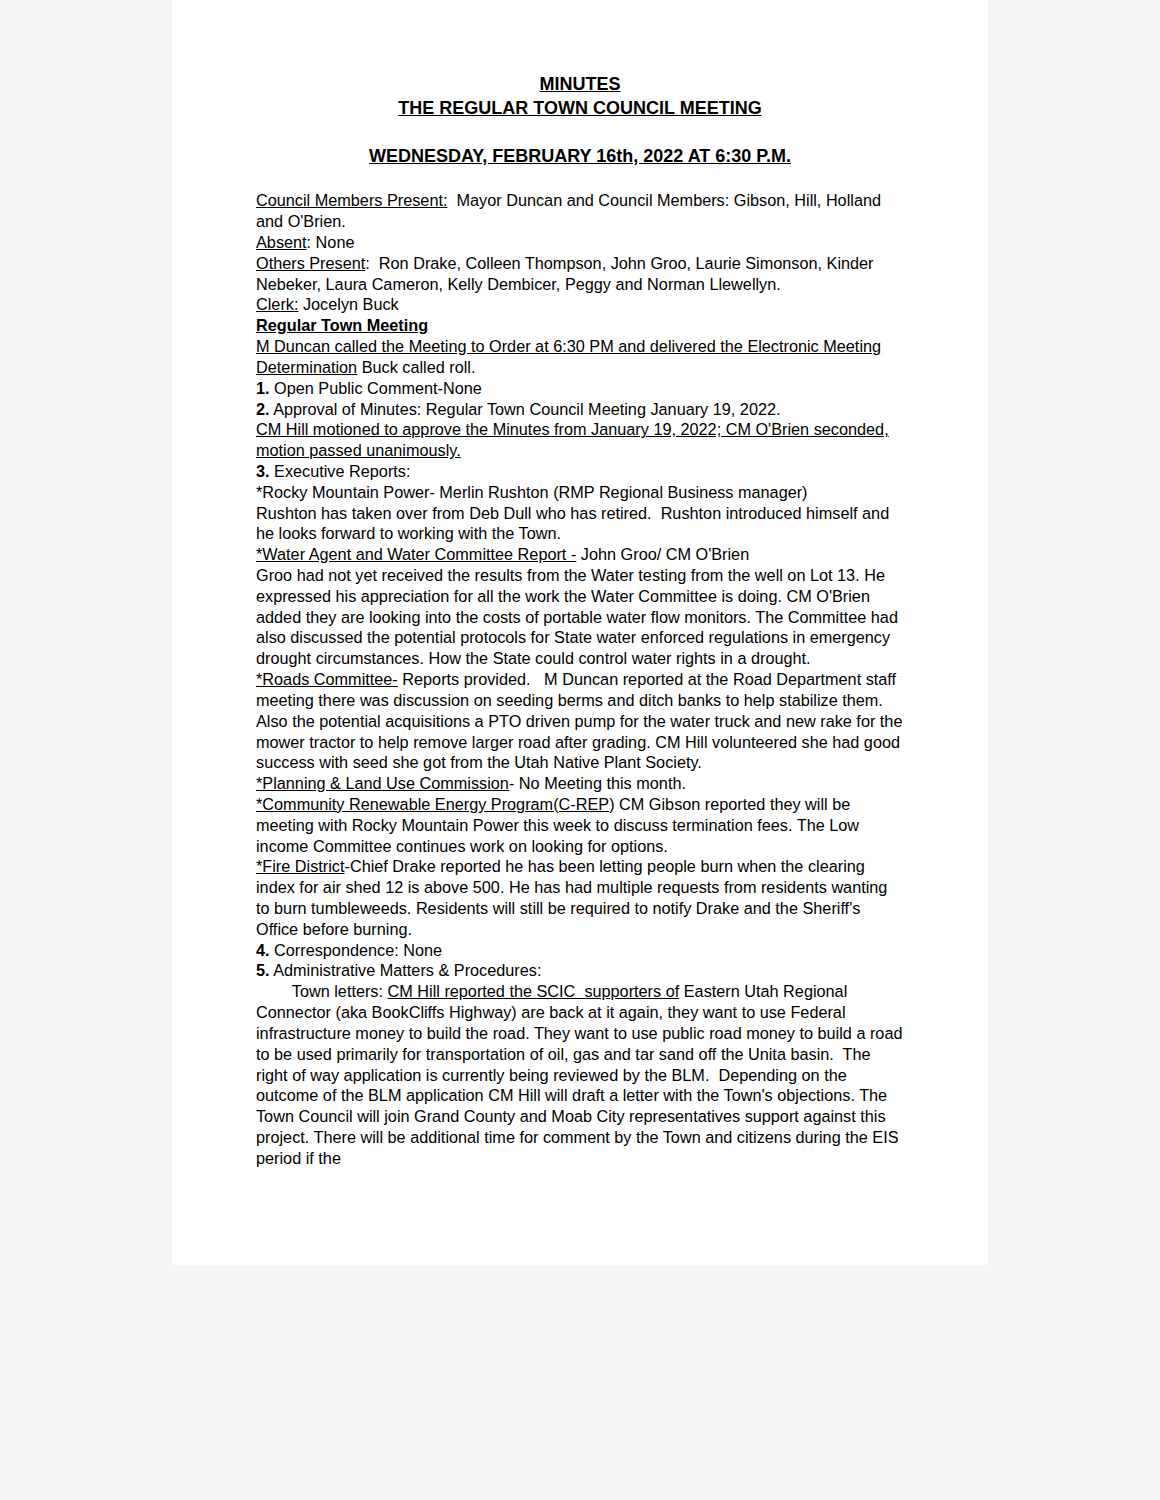MINUTES
THE REGULAR TOWN COUNCIL MEETING
WEDNESDAY, FEBRUARY 16th, 2022 AT 6:30 P.M.
Council Members Present: Mayor Duncan and Council Members: Gibson, Hill, Holland and O'Brien.
Absent: None
Others Present: Ron Drake, Colleen Thompson, John Groo, Laurie Simonson, Kinder Nebeker, Laura Cameron, Kelly Dembicer, Peggy and Norman Llewellyn.
Clerk: Jocelyn Buck
Regular Town Meeting
M Duncan called the Meeting to Order at 6:30 PM and delivered the Electronic Meeting Determination Buck called roll.
1. Open Public Comment-None
2. Approval of Minutes: Regular Town Council Meeting January 19, 2022.
CM Hill motioned to approve the Minutes from January 19, 2022; CM O'Brien seconded, motion passed unanimously.
3. Executive Reports:
*Rocky Mountain Power- Merlin Rushton (RMP Regional Business manager)
Rushton has taken over from Deb Dull who has retired. Rushton introduced himself and he looks forward to working with the Town.
*Water Agent and Water Committee Report - John Groo/ CM O'Brien
Groo had not yet received the results from the Water testing from the well on Lot 13. He expressed his appreciation for all the work the Water Committee is doing. CM O'Brien added they are looking into the costs of portable water flow monitors. The Committee had also discussed the potential protocols for State water enforced regulations in emergency drought circumstances. How the State could control water rights in a drought.
*Roads Committee- Reports provided. M Duncan reported at the Road Department staff meeting there was discussion on seeding berms and ditch banks to help stabilize them. Also the potential acquisitions a PTO driven pump for the water truck and new rake for the mower tractor to help remove larger road after grading. CM Hill volunteered she had good success with seed she got from the Utah Native Plant Society.
*Planning & Land Use Commission- No Meeting this month.
*Community Renewable Energy Program(C-REP) CM Gibson reported they will be meeting with Rocky Mountain Power this week to discuss termination fees. The Low income Committee continues work on looking for options.
*Fire District-Chief Drake reported he has been letting people burn when the clearing index for air shed 12 is above 500. He has had multiple requests from residents wanting to burn tumbleweeds. Residents will still be required to notify Drake and the Sheriff's Office before burning.
4. Correspondence: None
5. Administrative Matters & Procedures:
Town letters: CM Hill reported the SCIC supporters of Eastern Utah Regional Connector (aka BookCliffs Highway) are back at it again, they want to use Federal infrastructure money to build the road. They want to use public road money to build a road to be used primarily for transportation of oil, gas and tar sand off the Unita basin. The right of way application is currently being reviewed by the BLM. Depending on the outcome of the BLM application CM Hill will draft a letter with the Town's objections. The Town Council will join Grand County and Moab City representatives support against this project. There will be additional time for comment by the Town and citizens during the EIS period if the